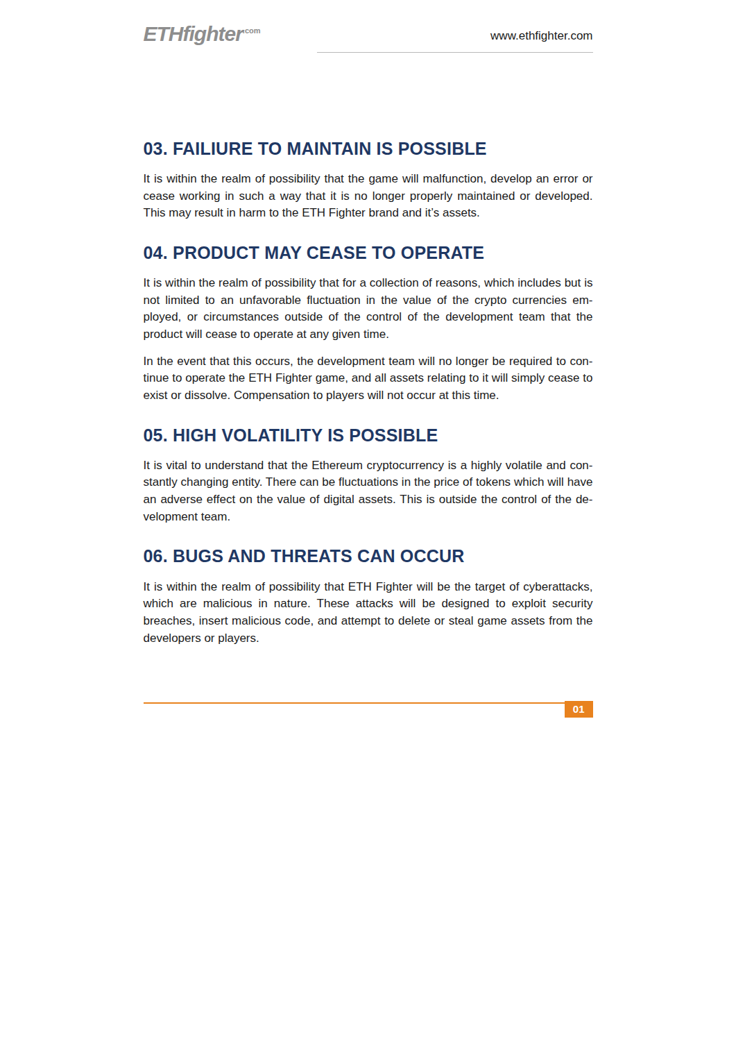ETHfighter.com
www.ethfighter.com
03. FAILIURE TO MAINTAIN IS POSSIBLE
It is within the realm of possibility that the game will malfunction, develop an error or cease working in such a way that it is no longer properly maintained or developed. This may result in harm to the ETH Fighter brand and it’s assets.
04. PRODUCT MAY CEASE TO OPERATE
It is within the realm of possibility that for a collection of reasons, which includes but is not limited to an unfavorable fluctuation in the value of the crypto currencies employed, or circumstances outside of the control of the development team that the product will cease to operate at any given time.
In the event that this occurs, the development team will no longer be required to continue to operate the ETH Fighter game, and all assets relating to it will simply cease to exist or dissolve. Compensation to players will not occur at this time.
05. HIGH VOLATILITY IS POSSIBLE
It is vital to understand that the Ethereum cryptocurrency is a highly volatile and constantly changing entity. There can be fluctuations in the price of tokens which will have an adverse effect on the value of digital assets. This is outside the control of the development team.
06. BUGS AND THREATS CAN OCCUR
It is within the realm of possibility that ETH Fighter will be the target of cyberattacks, which are malicious in nature. These attacks will be designed to exploit security breaches, insert malicious code, and attempt to delete or steal game assets from the developers or players.
01